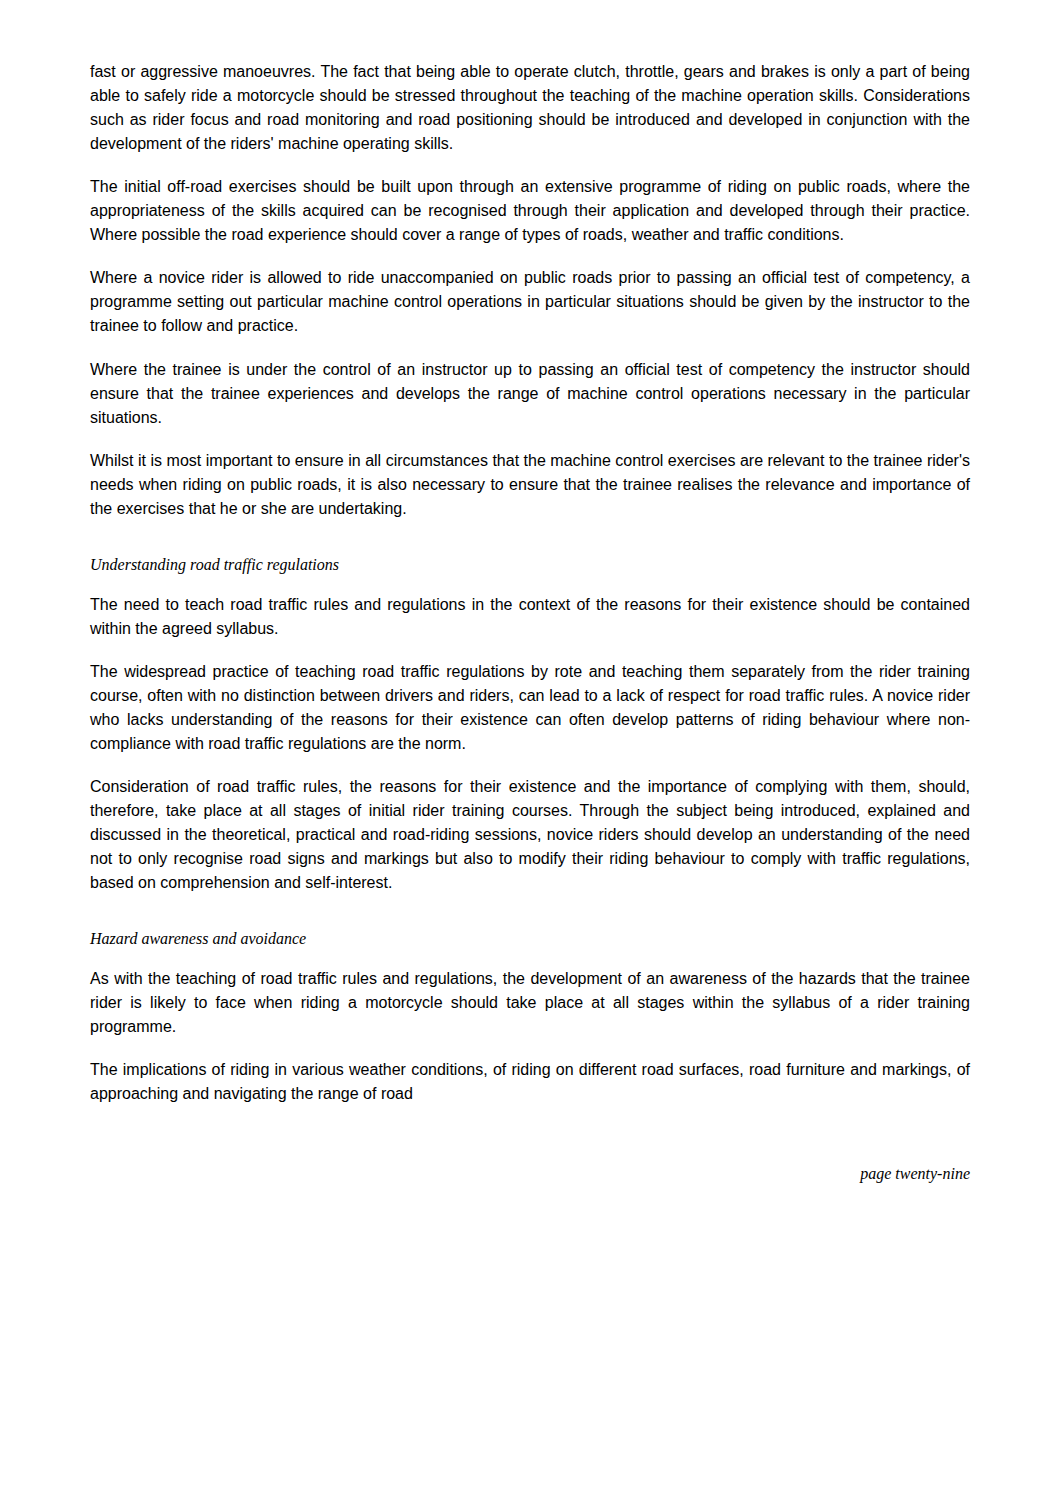fast or aggressive manoeuvres. The fact that being able to operate clutch, throttle, gears and brakes is only a part of being able to safely ride a motorcycle should be stressed throughout the teaching of the machine operation skills. Considerations such as rider focus and road monitoring and road positioning should be introduced and developed in conjunction with the development of the riders' machine operating skills.
The initial off-road exercises should be built upon through an extensive programme of riding on public roads, where the appropriateness of the skills acquired can be recognised through their application and developed through their practice. Where possible the road experience should cover a range of types of roads, weather and traffic conditions.
Where a novice rider is allowed to ride unaccompanied on public roads prior to passing an official test of competency, a programme setting out particular machine control operations in particular situations should be given by the instructor to the trainee to follow and practice.
Where the trainee is under the control of an instructor up to passing an official test of competency the instructor should ensure that the trainee experiences and develops the range of machine control operations necessary in the particular situations.
Whilst it is most important to ensure in all circumstances that the machine control exercises are relevant to the trainee rider's needs when riding on public roads, it is also necessary to ensure that the trainee realises the relevance and importance of the exercises that he or she are undertaking.
Understanding road traffic regulations
The need to teach road traffic rules and regulations in the context of the reasons for their existence should be contained within the agreed syllabus.
The widespread practice of teaching road traffic regulations by rote and teaching them separately from the rider training course, often with no distinction between drivers and riders, can lead to a lack of respect for road traffic rules. A novice rider who lacks understanding of the reasons for their existence can often develop patterns of riding behaviour where non-compliance with road traffic regulations are the norm.
Consideration of road traffic rules, the reasons for their existence and the importance of complying with them, should, therefore, take place at all stages of initial rider training courses. Through the subject being introduced, explained and discussed in the theoretical, practical and road-riding sessions, novice riders should develop an understanding of the need not to only recognise road signs and markings but also to modify their riding behaviour to comply with traffic regulations, based on comprehension and self-interest.
Hazard awareness and avoidance
As with the teaching of road traffic rules and regulations, the development of an awareness of the hazards that the trainee rider is likely to face when riding a motorcycle should take place at all stages within the syllabus of a rider training programme.
The implications of riding in various weather conditions, of riding on different road surfaces, road furniture and markings, of approaching and navigating the range of road
page twenty-nine